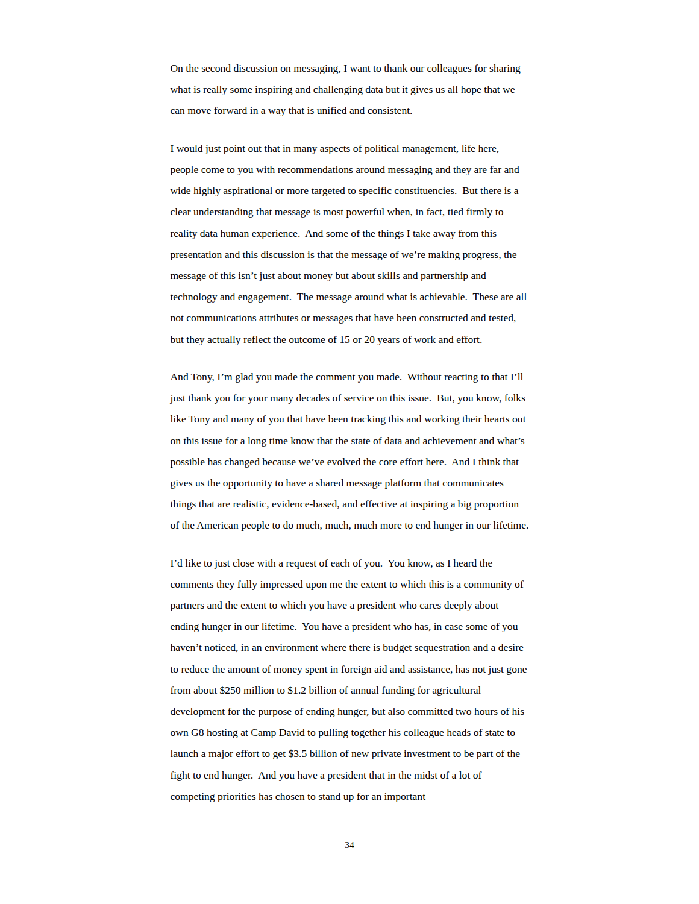On the second discussion on messaging, I want to thank our colleagues for sharing what is really some inspiring and challenging data but it gives us all hope that we can move forward in a way that is unified and consistent.
I would just point out that in many aspects of political management, life here, people come to you with recommendations around messaging and they are far and wide highly aspirational or more targeted to specific constituencies. But there is a clear understanding that message is most powerful when, in fact, tied firmly to reality data human experience. And some of the things I take away from this presentation and this discussion is that the message of we’re making progress, the message of this isn’t just about money but about skills and partnership and technology and engagement. The message around what is achievable. These are all not communications attributes or messages that have been constructed and tested, but they actually reflect the outcome of 15 or 20 years of work and effort.
And Tony, I’m glad you made the comment you made. Without reacting to that I’ll just thank you for your many decades of service on this issue. But, you know, folks like Tony and many of you that have been tracking this and working their hearts out on this issue for a long time know that the state of data and achievement and what’s possible has changed because we’ve evolved the core effort here. And I think that gives us the opportunity to have a shared message platform that communicates things that are realistic, evidence-based, and effective at inspiring a big proportion of the American people to do much, much, much more to end hunger in our lifetime.
I’d like to just close with a request of each of you. You know, as I heard the comments they fully impressed upon me the extent to which this is a community of partners and the extent to which you have a president who cares deeply about ending hunger in our lifetime. You have a president who has, in case some of you haven’t noticed, in an environment where there is budget sequestration and a desire to reduce the amount of money spent in foreign aid and assistance, has not just gone from about $250 million to $1.2 billion of annual funding for agricultural development for the purpose of ending hunger, but also committed two hours of his own G8 hosting at Camp David to pulling together his colleague heads of state to launch a major effort to get $3.5 billion of new private investment to be part of the fight to end hunger. And you have a president that in the midst of a lot of competing priorities has chosen to stand up for an important
34